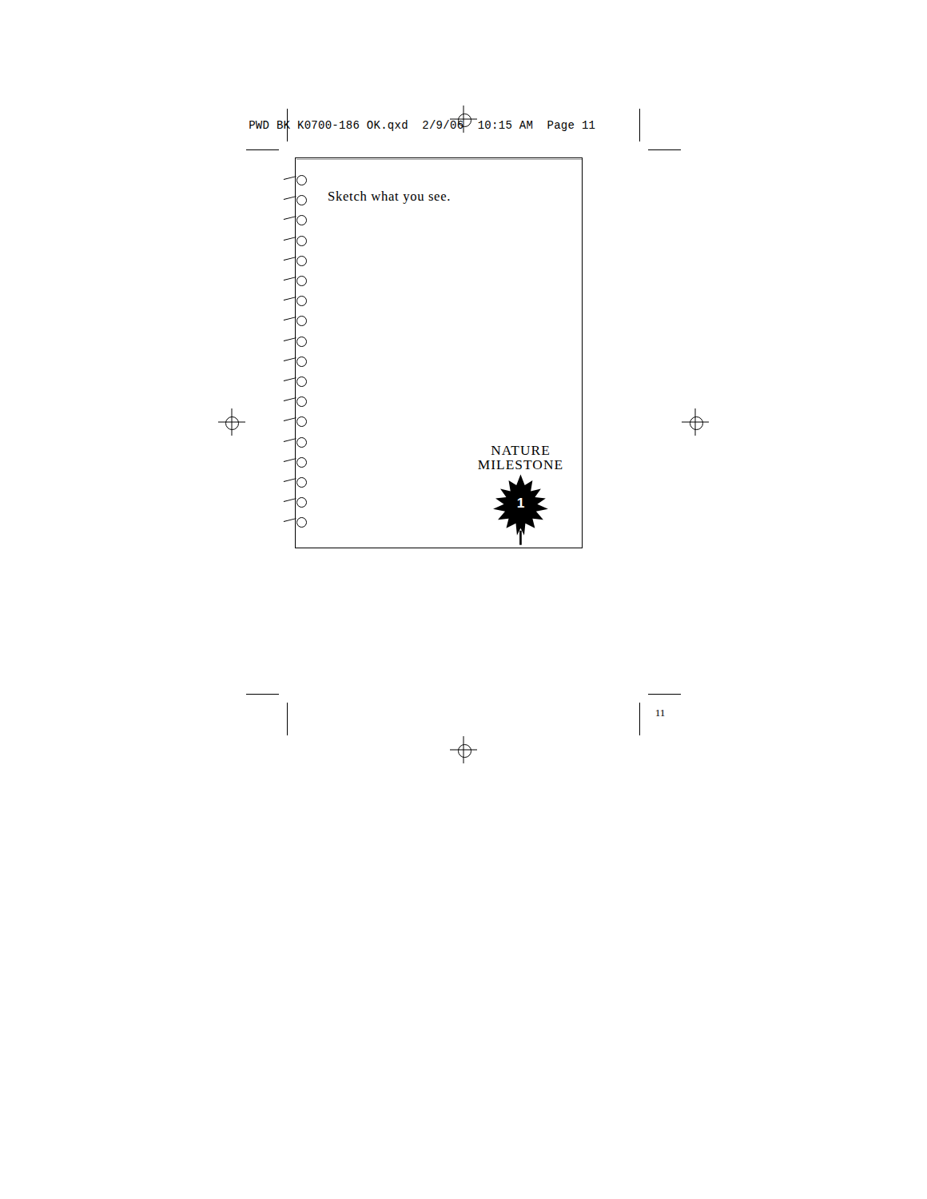PWD BK K0700-186 OK.qxd 2/9/06 10:15 AM Page 11
Sketch what you see.
NatureMilestone
1
11